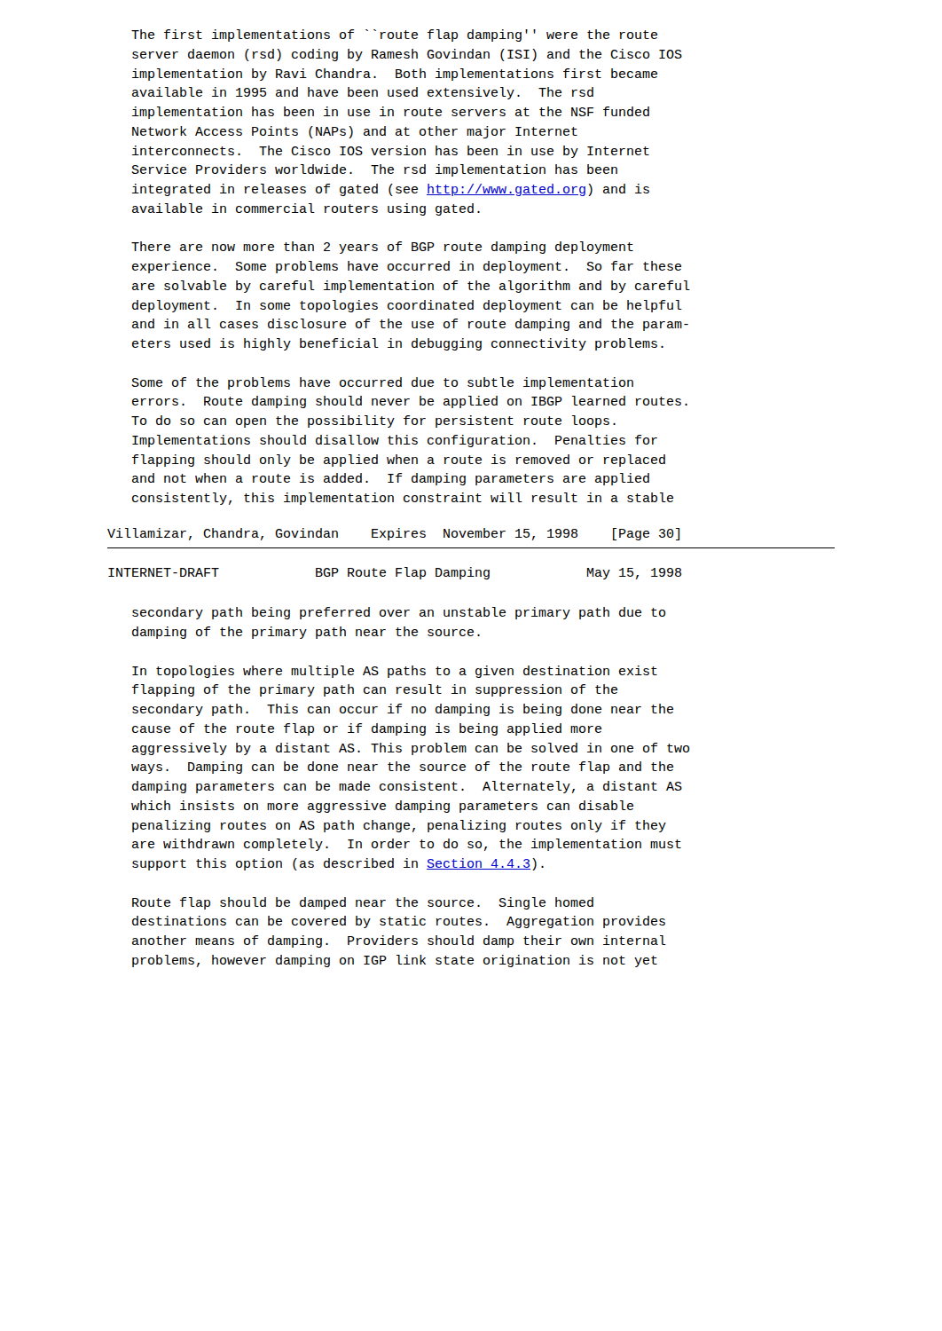The first implementations of ``route flap damping'' were the route
   server daemon (rsd) coding by Ramesh Govindan (ISI) and the Cisco IOS
   implementation by Ravi Chandra.  Both implementations first became
   available in 1995 and have been used extensively.  The rsd
   implementation has been in use in route servers at the NSF funded
   Network Access Points (NAPs) and at other major Internet
   interconnects.  The Cisco IOS version has been in use by Internet
   Service Providers worldwide.  The rsd implementation has been
   integrated in releases of gated (see http://www.gated.org) and is
   available in commercial routers using gated.

   There are now more than 2 years of BGP route damping deployment
   experience.  Some problems have occurred in deployment.  So far these
   are solvable by careful implementation of the algorithm and by careful
   deployment.  In some topologies coordinated deployment can be helpful
   and in all cases disclosure of the use of route damping and the param-
   eters used is highly beneficial in debugging connectivity problems.

   Some of the problems have occurred due to subtle implementation
   errors.  Route damping should never be applied on IBGP learned routes.
   To do so can open the possibility for persistent route loops.
   Implementations should disallow this configuration.  Penalties for
   flapping should only be applied when a route is removed or replaced
   and not when a route is added.  If damping parameters are applied
   consistently, this implementation constraint will result in a stable
Villamizar, Chandra, Govindan    Expires  November 15, 1998    [Page 30]
INTERNET-DRAFT            BGP Route Flap Damping            May 15, 1998
   secondary path being preferred over an unstable primary path due to
   damping of the primary path near the source.

   In topologies where multiple AS paths to a given destination exist
   flapping of the primary path can result in suppression of the
   secondary path.  This can occur if no damping is being done near the
   cause of the route flap or if damping is being applied more
   aggressively by a distant AS. This problem can be solved in one of two
   ways.  Damping can be done near the source of the route flap and the
   damping parameters can be made consistent.  Alternately, a distant AS
   which insists on more aggressive damping parameters can disable
   penalizing routes on AS path change, penalizing routes only if they
   are withdrawn completely.  In order to do so, the implementation must
   support this option (as described in Section 4.4.3).

   Route flap should be damped near the source.  Single homed
   destinations can be covered by static routes.  Aggregation provides
   another means of damping.  Providers should damp their own internal
   problems, however damping on IGP link state origination is not yet